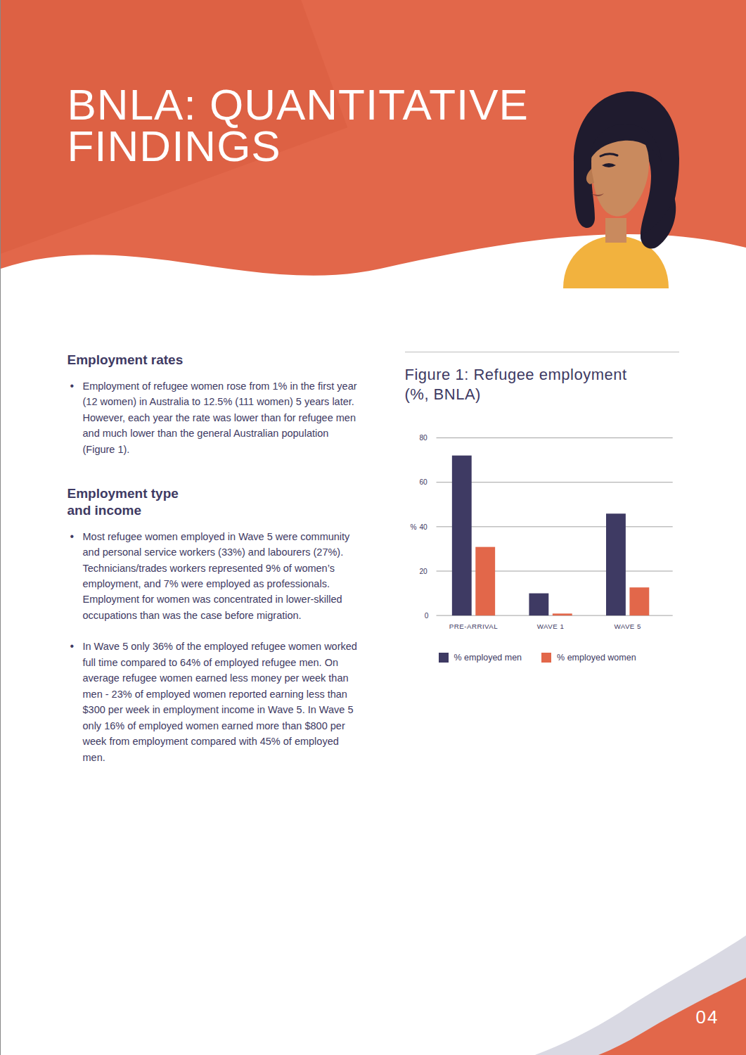BNLA: Quantitative
Findings
Employment rates
Employment of refugee women rose from 1% in the first year (12 women) in Australia to 12.5% (111 women) 5 years later. However, each year the rate was lower than for refugee men and much lower than the general Australian population (Figure 1).
Employment type
and income
Most refugee women employed in Wave 5 were community and personal service workers (33%) and labourers (27%). Technicians/trades workers represented 9% of women’s employment, and 7% were employed as professionals. Employment for women was concentrated in lower-skilled occupations than was the case before migration.
In Wave 5 only 36% of the employed refugee women worked full time compared to 64% of employed refugee men. On average refugee women earned less money per week than men - 23% of employed women reported earning less than $300 per week in employment income in Wave 5. In Wave 5 only 16% of employed women earned more than $800 per week from employment compared with 45% of employed men.
Figure 1: Refugee employment
(%, BNLA)
% 80 60 40 20 0 Group 1: Pre-arrival men 72%, women 31% Group 2: Wave 1 men 10%, women 1% Group 3: Wave 5 men 46%, women 12.5% PRE-ARRIVAL WAVE 1 WAVE 5
% employed men % employed women
04